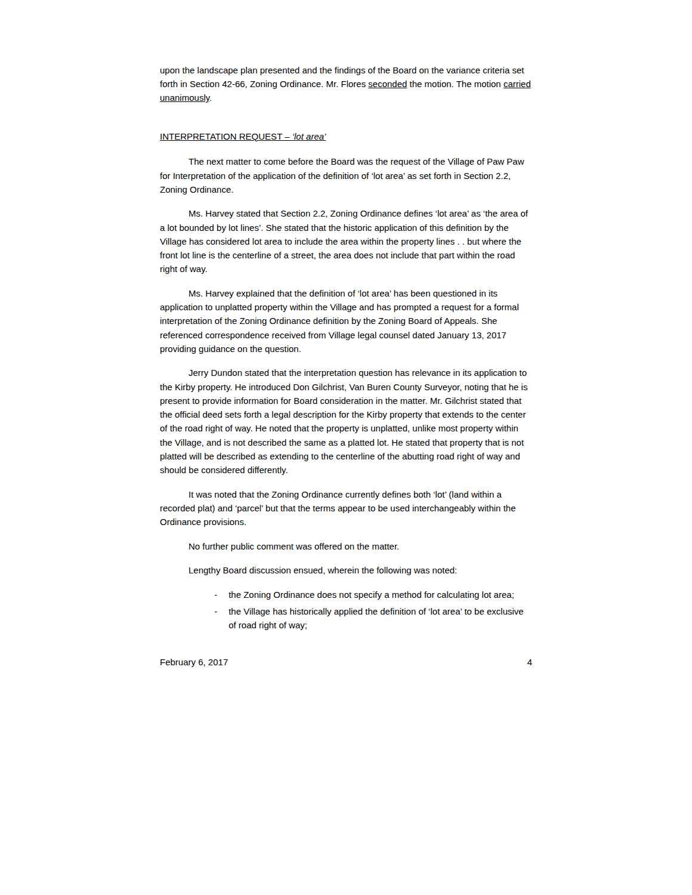upon the landscape plan presented and the findings of the Board on the variance criteria set forth in Section 42-66, Zoning Ordinance. Mr. Flores seconded the motion. The motion carried unanimously.
INTERPRETATION REQUEST – ‘lot area’
The next matter to come before the Board was the request of the Village of Paw Paw for Interpretation of the application of the definition of ‘lot area’ as set forth in Section 2.2, Zoning Ordinance.
Ms. Harvey stated that Section 2.2, Zoning Ordinance defines ‘lot area’ as ‘the area of a lot bounded by lot lines’. She stated that the historic application of this definition by the Village has considered lot area to include the area within the property lines . . but where the front lot line is the centerline of a street, the area does not include that part within the road right of way.
Ms. Harvey explained that the definition of ‘lot area’ has been questioned in its application to unplatted property within the Village and has prompted a request for a formal interpretation of the Zoning Ordinance definition by the Zoning Board of Appeals. She referenced correspondence received from Village legal counsel dated January 13, 2017 providing guidance on the question.
Jerry Dundon stated that the interpretation question has relevance in its application to the Kirby property. He introduced Don Gilchrist, Van Buren County Surveyor, noting that he is present to provide information for Board consideration in the matter. Mr. Gilchrist stated that the official deed sets forth a legal description for the Kirby property that extends to the center of the road right of way. He noted that the property is unplatted, unlike most property within the Village, and is not described the same as a platted lot. He stated that property that is not platted will be described as extending to the centerline of the abutting road right of way and should be considered differently.
It was noted that the Zoning Ordinance currently defines both ‘lot’ (land within a recorded plat) and ‘parcel’ but that the terms appear to be used interchangeably within the Ordinance provisions.
No further public comment was offered on the matter.
Lengthy Board discussion ensued, wherein the following was noted:
the Zoning Ordinance does not specify a method for calculating lot area;
the Village has historically applied the definition of ‘lot area’ to be exclusive of road right of way;
February 6, 2017 4